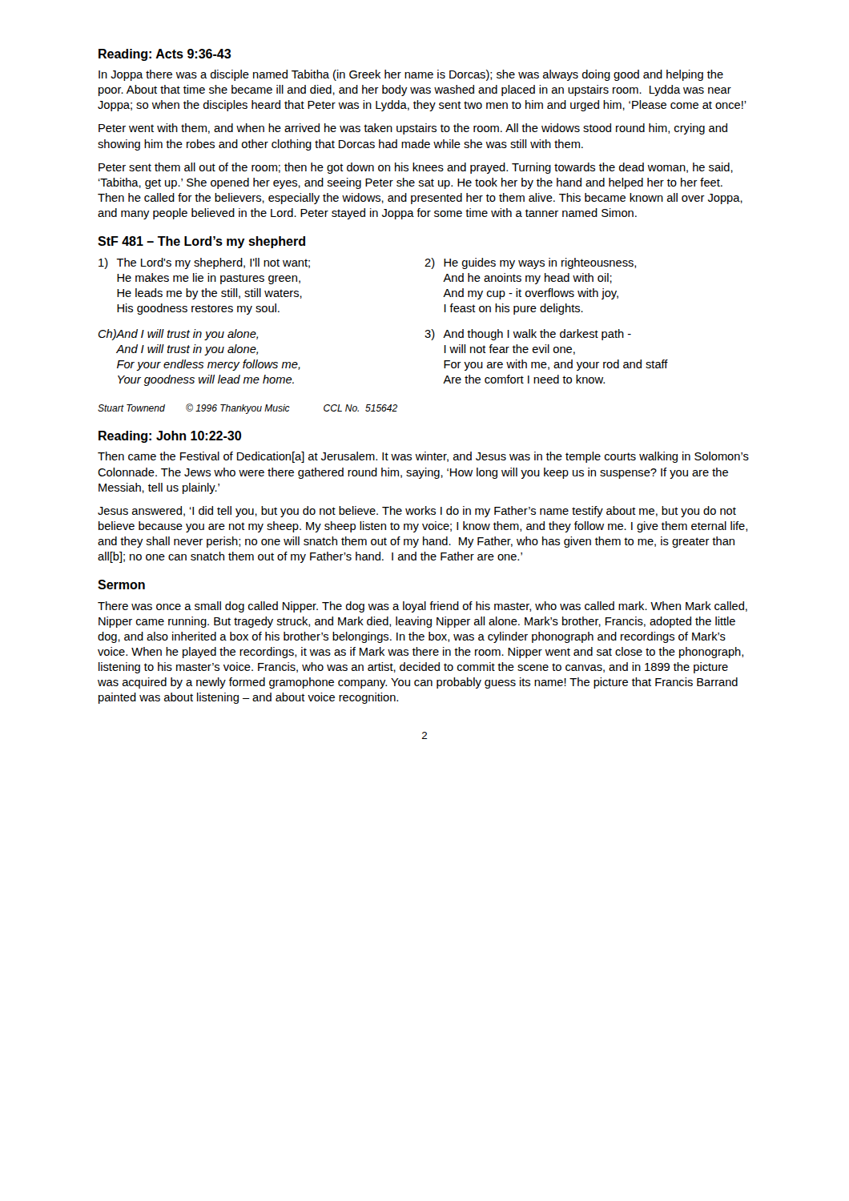Reading: Acts 9:36-43
In Joppa there was a disciple named Tabitha (in Greek her name is Dorcas); she was always doing good and helping the poor. About that time she became ill and died, and her body was washed and placed in an upstairs room. Lydda was near Joppa; so when the disciples heard that Peter was in Lydda, they sent two men to him and urged him, ‘Please come at once!’
Peter went with them, and when he arrived he was taken upstairs to the room. All the widows stood round him, crying and showing him the robes and other clothing that Dorcas had made while she was still with them.
Peter sent them all out of the room; then he got down on his knees and prayed. Turning towards the dead woman, he said, ‘Tabitha, get up.’ She opened her eyes, and seeing Peter she sat up. He took her by the hand and helped her to her feet. Then he called for the believers, especially the widows, and presented her to them alive. This became known all over Joppa, and many people believed in the Lord. Peter stayed in Joppa for some time with a tanner named Simon.
StF 481 – The Lord’s my shepherd
| 1) The Lord's my shepherd, I'll not want; He makes me lie in pastures green, He leads me by the still, still waters, His goodness restores my soul. | 2) He guides my ways in righteousness, And he anoints my head with oil; And my cup - it overflows with joy, I feast on his pure delights. |
| Ch) And I will trust in you alone, And I will trust in you alone, For your endless mercy follows me, Your goodness will lead me home. | 3) And though I walk the darkest path - I will not fear the evil one, For you are with me, and your rod and staff Are the comfort I need to know. |
Stuart Townend © 1996 Thankyou Music CCL No. 515642
Reading: John 10:22-30
Then came the Festival of Dedication[a] at Jerusalem. It was winter, and Jesus was in the temple courts walking in Solomon’s Colonnade. The Jews who were there gathered round him, saying, ‘How long will you keep us in suspense? If you are the Messiah, tell us plainly.’
Jesus answered, ‘I did tell you, but you do not believe. The works I do in my Father’s name testify about me, but you do not believe because you are not my sheep. My sheep listen to my voice; I know them, and they follow me. I give them eternal life, and they shall never perish; no one will snatch them out of my hand. My Father, who has given them to me, is greater than all[b]; no one can snatch them out of my Father’s hand. I and the Father are one.’
Sermon
There was once a small dog called Nipper. The dog was a loyal friend of his master, who was called mark. When Mark called, Nipper came running. But tragedy struck, and Mark died, leaving Nipper all alone. Mark’s brother, Francis, adopted the little dog, and also inherited a box of his brother’s belongings. In the box, was a cylinder phonograph and recordings of Mark’s voice. When he played the recordings, it was as if Mark was there in the room. Nipper went and sat close to the phonograph, listening to his master’s voice. Francis, who was an artist, decided to commit the scene to canvas, and in 1899 the picture was acquired by a newly formed gramophone company. You can probably guess its name! The picture that Francis Barrand painted was about listening – and about voice recognition.
2